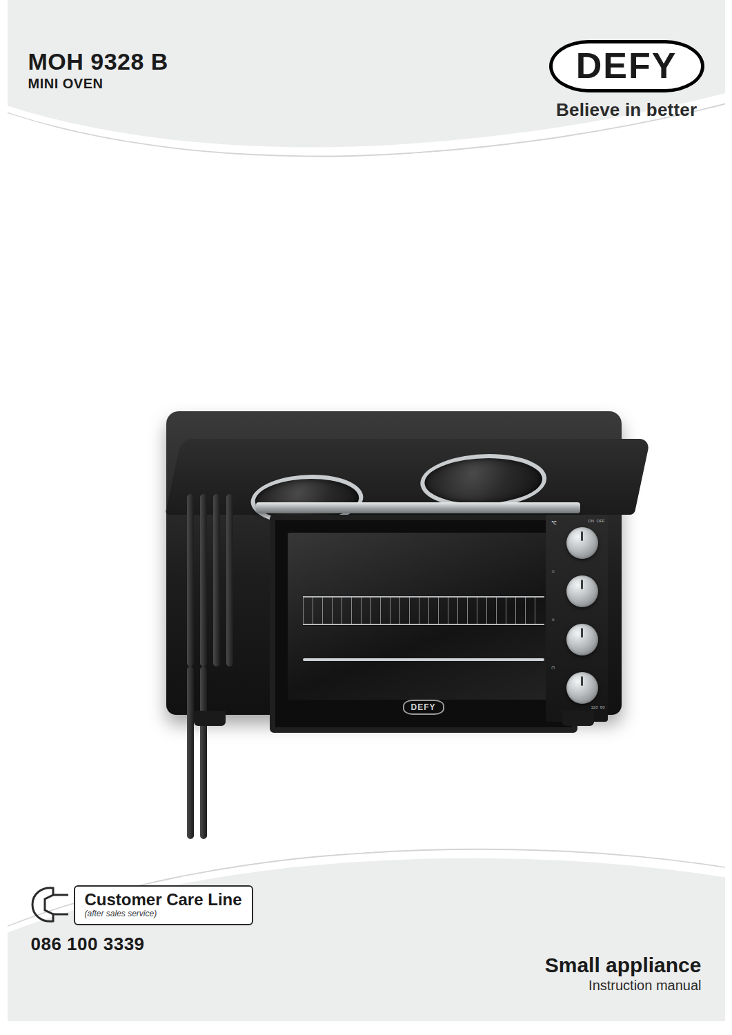MOH 9328 B
MINI OVEN
DEFY
Believe in better
DEFY
℃ ON OFF
☼
☼
⏱ 120 60
Customer Care Line
(after sales service)
086 100 3339
Small appliance
Instruction manual